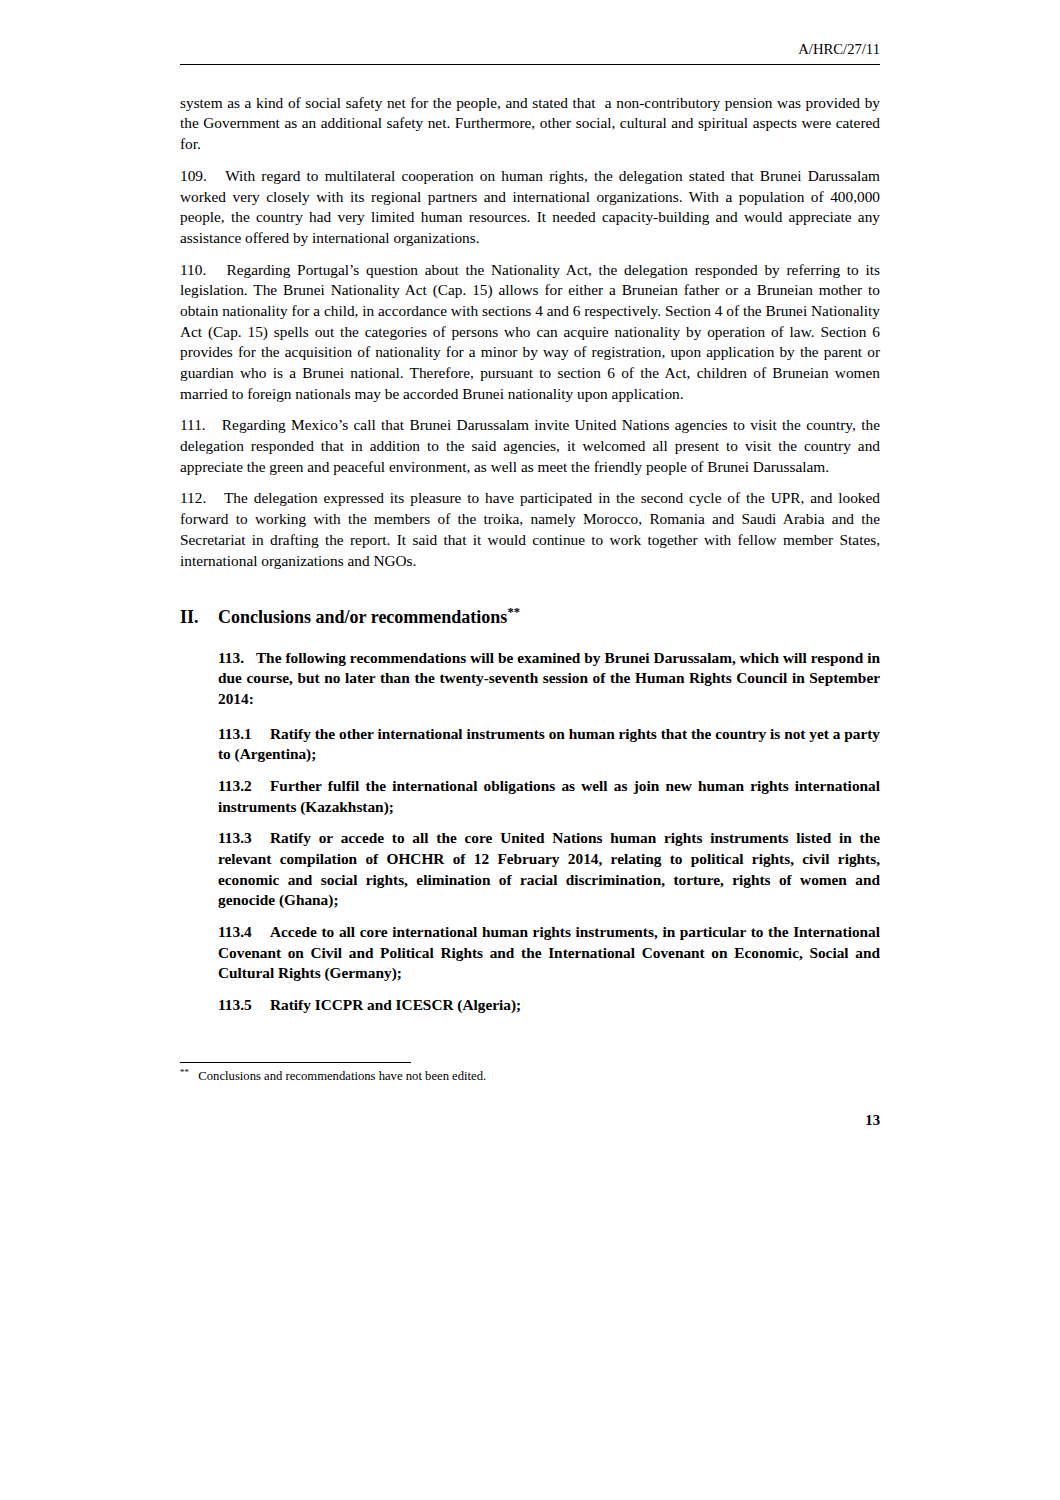A/HRC/27/11
system as a kind of social safety net for the people, and stated that a non-contributory pension was provided by the Government as an additional safety net. Furthermore, other social, cultural and spiritual aspects were catered for.
109. With regard to multilateral cooperation on human rights, the delegation stated that Brunei Darussalam worked very closely with its regional partners and international organizations. With a population of 400,000 people, the country had very limited human resources. It needed capacity-building and would appreciate any assistance offered by international organizations.
110. Regarding Portugal’s question about the Nationality Act, the delegation responded by referring to its legislation. The Brunei Nationality Act (Cap. 15) allows for either a Bruneian father or a Bruneian mother to obtain nationality for a child, in accordance with sections 4 and 6 respectively. Section 4 of the Brunei Nationality Act (Cap. 15) spells out the categories of persons who can acquire nationality by operation of law. Section 6 provides for the acquisition of nationality for a minor by way of registration, upon application by the parent or guardian who is a Brunei national. Therefore, pursuant to section 6 of the Act, children of Bruneian women married to foreign nationals may be accorded Brunei nationality upon application.
111. Regarding Mexico’s call that Brunei Darussalam invite United Nations agencies to visit the country, the delegation responded that in addition to the said agencies, it welcomed all present to visit the country and appreciate the green and peaceful environment, as well as meet the friendly people of Brunei Darussalam.
112. The delegation expressed its pleasure to have participated in the second cycle of the UPR, and looked forward to working with the members of the troika, namely Morocco, Romania and Saudi Arabia and the Secretariat in drafting the report. It said that it would continue to work together with fellow member States, international organizations and NGOs.
II. Conclusions and/or recommendations**
113. The following recommendations will be examined by Brunei Darussalam, which will respond in due course, but no later than the twenty-seventh session of the Human Rights Council in September 2014:
113.1 Ratify the other international instruments on human rights that the country is not yet a party to (Argentina);
113.2 Further fulfil the international obligations as well as join new human rights international instruments (Kazakhstan);
113.3 Ratify or accede to all the core United Nations human rights instruments listed in the relevant compilation of OHCHR of 12 February 2014, relating to political rights, civil rights, economic and social rights, elimination of racial discrimination, torture, rights of women and genocide (Ghana);
113.4 Accede to all core international human rights instruments, in particular to the International Covenant on Civil and Political Rights and the International Covenant on Economic, Social and Cultural Rights (Germany);
113.5 Ratify ICCPR and ICESCR (Algeria);
** Conclusions and recommendations have not been edited.
13